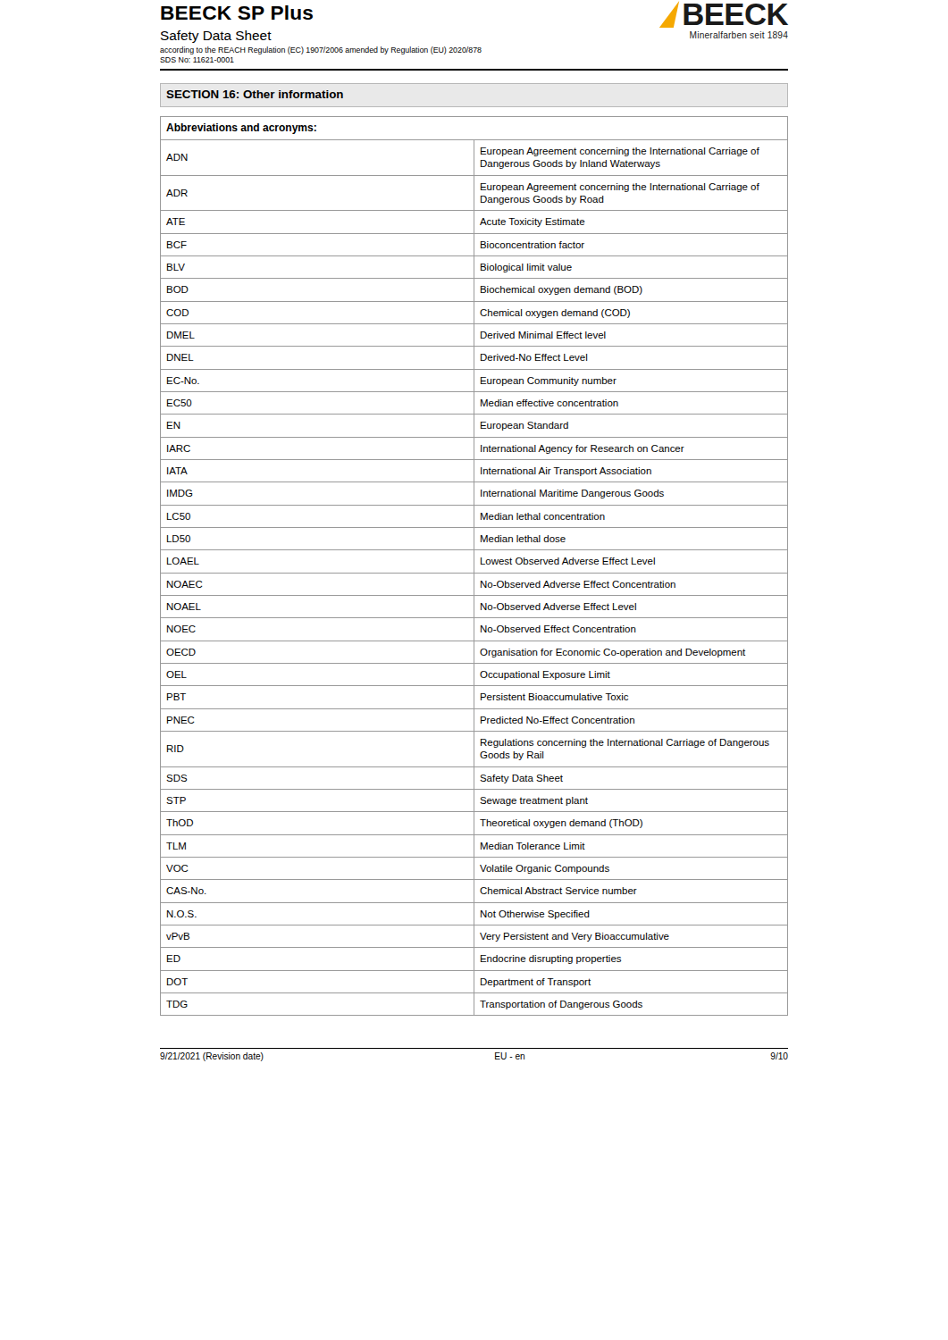BEECK SP Plus
Safety Data Sheet
according to the REACH Regulation (EC) 1907/2006 amended by Regulation (EU) 2020/878
SDS No: 11621-0001
BEECK
Mineralfarben seit 1894
SECTION 16: Other information
| Abbreviations and acronyms: |
| --- |
| ADN | European Agreement concerning the International Carriage of Dangerous Goods by Inland Waterways |
| ADR | European Agreement concerning the International Carriage of Dangerous Goods by Road |
| ATE | Acute Toxicity Estimate |
| BCF | Bioconcentration factor |
| BLV | Biological limit value |
| BOD | Biochemical oxygen demand (BOD) |
| COD | Chemical oxygen demand (COD) |
| DMEL | Derived Minimal Effect level |
| DNEL | Derived-No Effect Level |
| EC-No. | European Community number |
| EC50 | Median effective concentration |
| EN | European Standard |
| IARC | International Agency for Research on Cancer |
| IATA | International Air Transport Association |
| IMDG | International Maritime Dangerous Goods |
| LC50 | Median lethal concentration |
| LD50 | Median lethal dose |
| LOAEL | Lowest Observed Adverse Effect Level |
| NOAEC | No-Observed Adverse Effect Concentration |
| NOAEL | No-Observed Adverse Effect Level |
| NOEC | No-Observed Effect Concentration |
| OECD | Organisation for Economic Co-operation and Development |
| OEL | Occupational Exposure Limit |
| PBT | Persistent Bioaccumulative Toxic |
| PNEC | Predicted No-Effect Concentration |
| RID | Regulations concerning the International Carriage of Dangerous Goods by Rail |
| SDS | Safety Data Sheet |
| STP | Sewage treatment plant |
| ThOD | Theoretical oxygen demand (ThOD) |
| TLM | Median Tolerance Limit |
| VOC | Volatile Organic Compounds |
| CAS-No. | Chemical Abstract Service number |
| N.O.S. | Not Otherwise Specified |
| vPvB | Very Persistent and Very Bioaccumulative |
| ED | Endocrine disrupting properties |
| DOT | Department of Transport |
| TDG | Transportation of Dangerous Goods |
9/21/2021 (Revision date)
EU - en
9/10